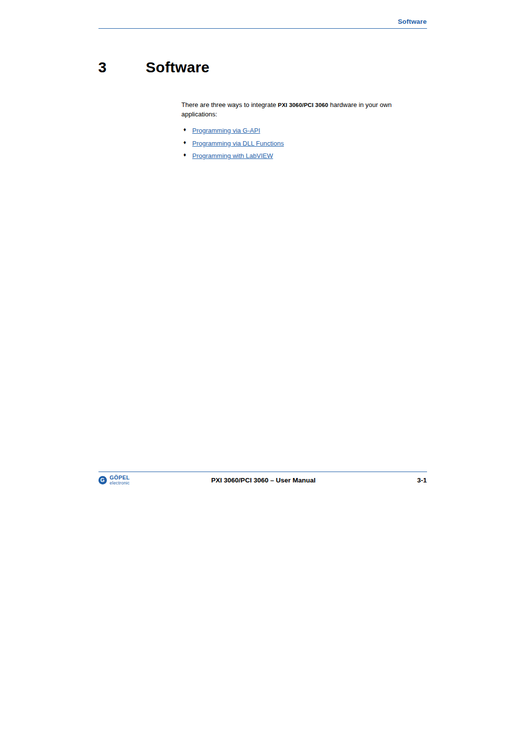Software
3 Software
There are three ways to integrate PXI 3060/PCI 3060 hardware in your own applications:
Programming via G-API
Programming via DLL Functions
Programming with LabVIEW
G
GÖPEL
electronic
PXI 3060/PCI 3060 – User Manual
3-1